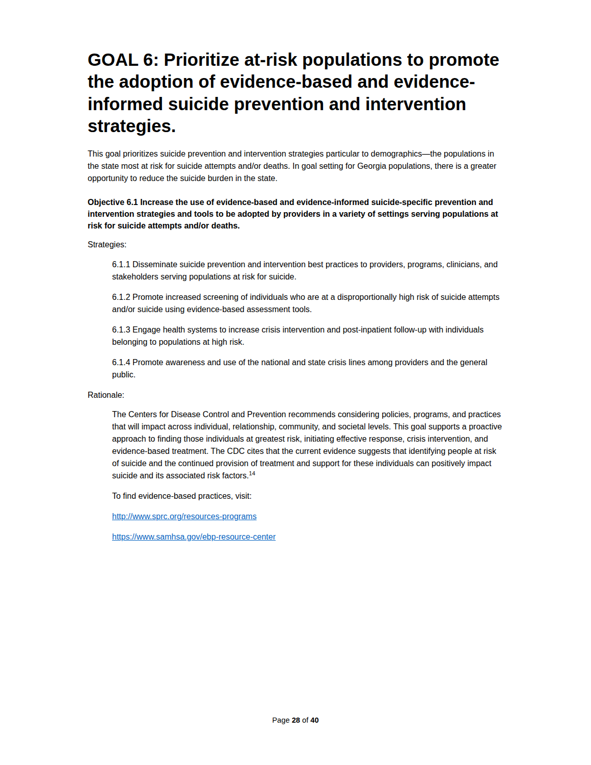GOAL 6: Prioritize at-risk populations to promote the adoption of evidence-based and evidence-informed suicide prevention and intervention strategies.
This goal prioritizes suicide prevention and intervention strategies particular to demographics—the populations in the state most at risk for suicide attempts and/or deaths. In goal setting for Georgia populations, there is a greater opportunity to reduce the suicide burden in the state.
Objective 6.1 Increase the use of evidence-based and evidence-informed suicide-specific prevention and intervention strategies and tools to be adopted by providers in a variety of settings serving populations at risk for suicide attempts and/or deaths.
Strategies:
6.1.1 Disseminate suicide prevention and intervention best practices to providers, programs, clinicians, and stakeholders serving populations at risk for suicide.
6.1.2 Promote increased screening of individuals who are at a disproportionally high risk of suicide attempts and/or suicide using evidence-based assessment tools.
6.1.3 Engage health systems to increase crisis intervention and post-inpatient follow-up with individuals belonging to populations at high risk.
6.1.4 Promote awareness and use of the national and state crisis lines among providers and the general public.
Rationale:
The Centers for Disease Control and Prevention recommends considering policies, programs, and practices that will impact across individual, relationship, community, and societal levels. This goal supports a proactive approach to finding those individuals at greatest risk, initiating effective response, crisis intervention, and evidence-based treatment. The CDC cites that the current evidence suggests that identifying people at risk of suicide and the continued provision of treatment and support for these individuals can positively impact suicide and its associated risk factors.14
To find evidence-based practices, visit:
http://www.sprc.org/resources-programs
https://www.samhsa.gov/ebp-resource-center
Page 28 of 40